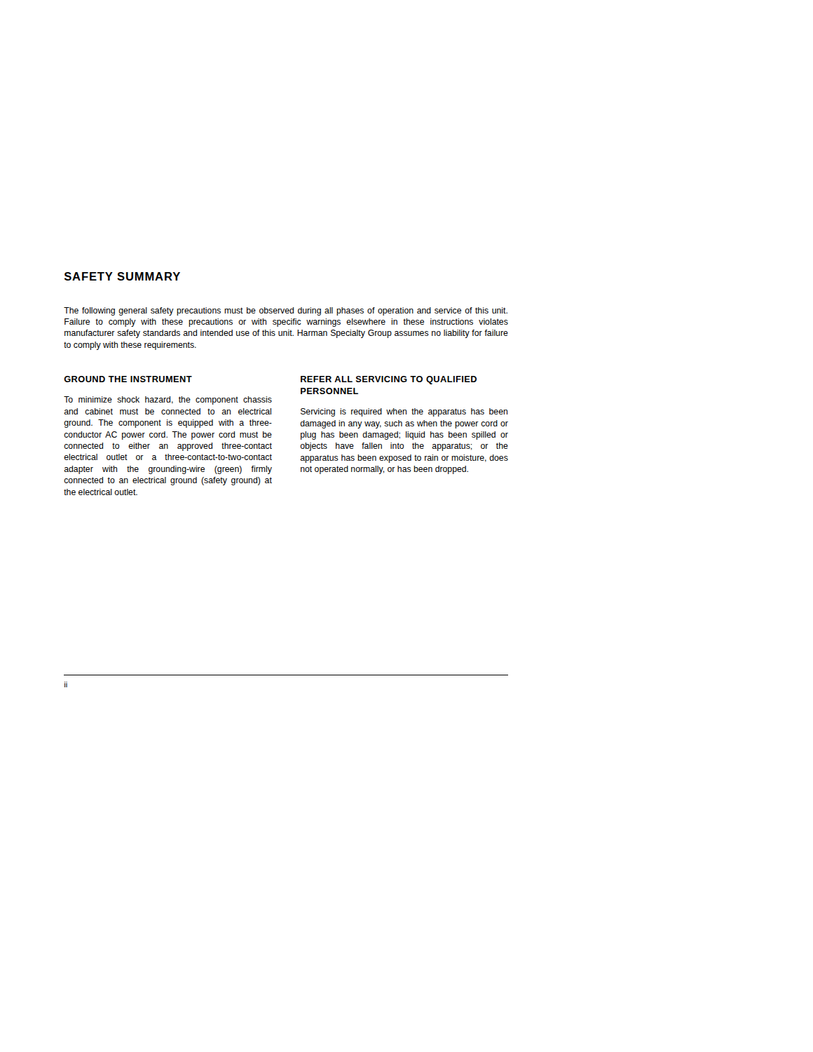Safety Summary
The following general safety precautions must be observed during all phases of operation and service of this unit. Failure to comply with these precautions or with specific warnings elsewhere in these instructions violates manufacturer safety standards and intended use of this unit. Harman Specialty Group assumes no liability for failure to comply with these requirements.
Ground the Instrument
To minimize shock hazard, the component chassis and cabinet must be connected to an electrical ground. The component is equipped with a three-conductor AC power cord. The power cord must be connected to either an approved three-contact electrical outlet or a three-contact-to-two-contact adapter with the grounding-wire (green) firmly connected to an electrical ground (safety ground) at the electrical outlet.
Refer All Servicing to Qualified Personnel
Servicing is required when the apparatus has been damaged in any way, such as when the power cord or plug has been damaged; liquid has been spilled or objects have fallen into the apparatus; or the apparatus has been exposed to rain or moisture, does not operated normally, or has been dropped.
ii